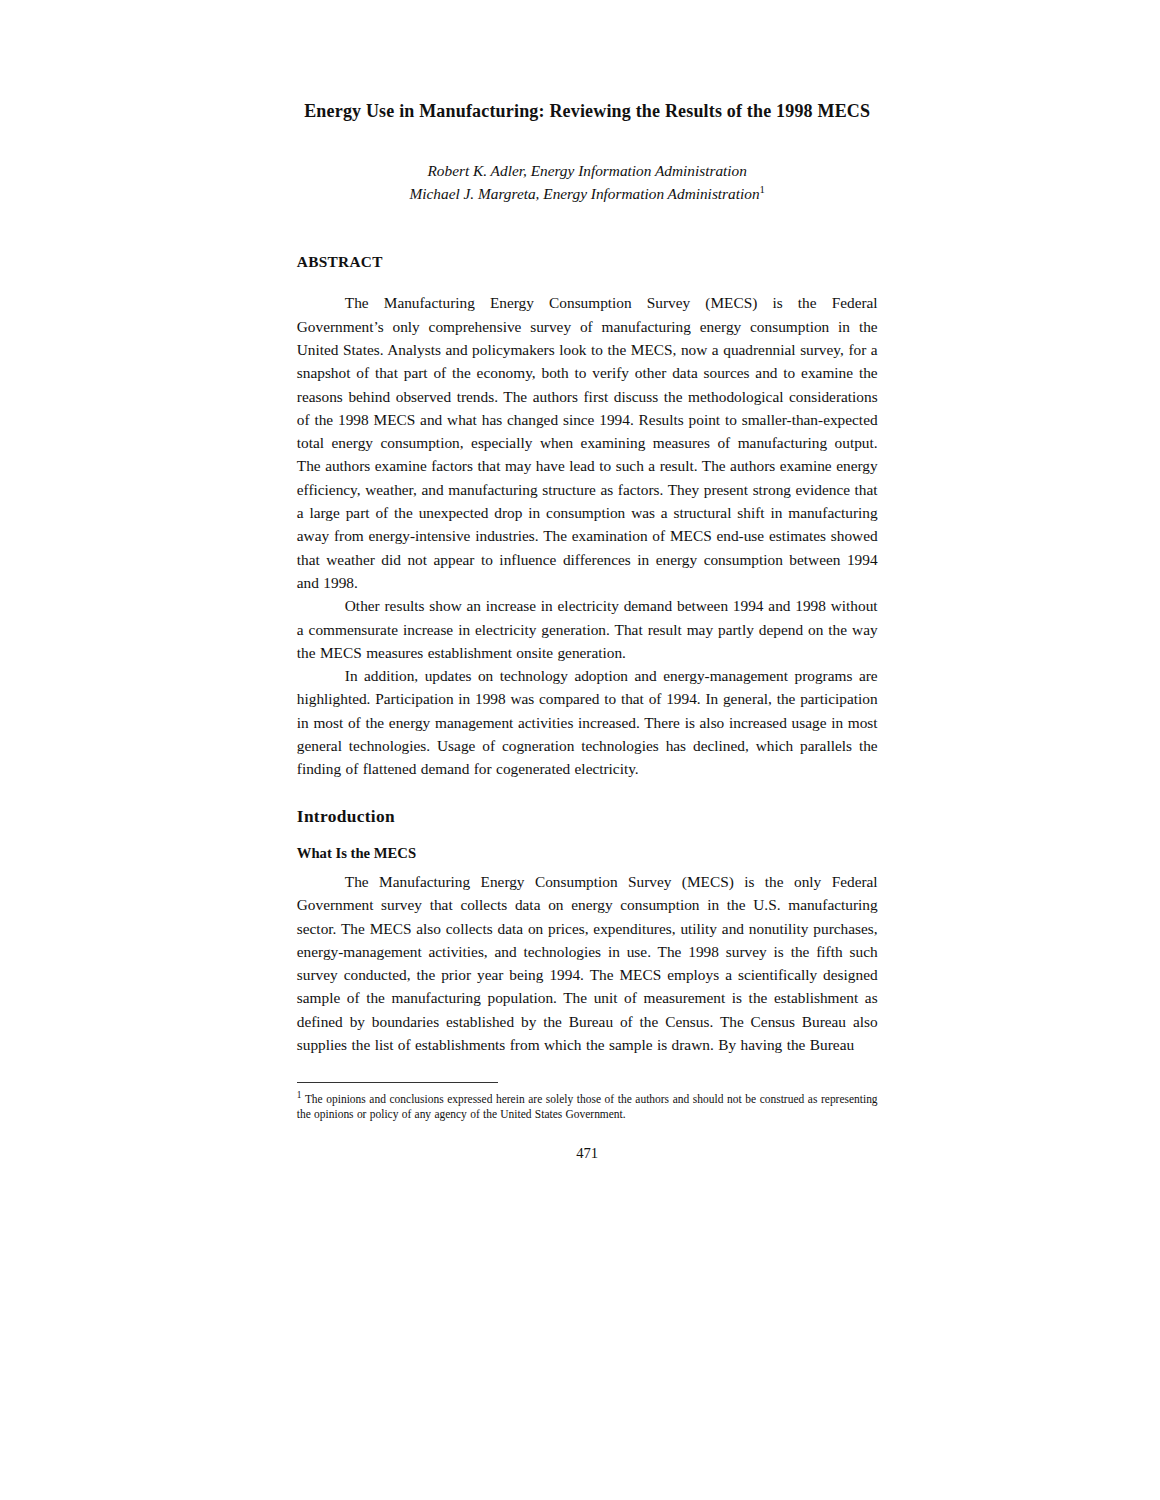Energy Use in Manufacturing: Reviewing the Results of the 1998 MECS
Robert K. Adler, Energy Information Administration
Michael J. Margreta, Energy Information Administration1
ABSTRACT
The Manufacturing Energy Consumption Survey (MECS) is the Federal Government’s only comprehensive survey of manufacturing energy consumption in the United States. Analysts and policymakers look to the MECS, now a quadrennial survey, for a snapshot of that part of the economy, both to verify other data sources and to examine the reasons behind observed trends. The authors first discuss the methodological considerations of the 1998 MECS and what has changed since 1994. Results point to smaller-than-expected total energy consumption, especially when examining measures of manufacturing output. The authors examine factors that may have lead to such a result. The authors examine energy efficiency, weather, and manufacturing structure as factors. They present strong evidence that a large part of the unexpected drop in consumption was a structural shift in manufacturing away from energy-intensive industries. The examination of MECS end-use estimates showed that weather did not appear to influence differences in energy consumption between 1994 and 1998.
Other results show an increase in electricity demand between 1994 and 1998 without a commensurate increase in electricity generation. That result may partly depend on the way the MECS measures establishment onsite generation.
In addition, updates on technology adoption and energy-management programs are highlighted. Participation in 1998 was compared to that of 1994. In general, the participation in most of the energy management activities increased. There is also increased usage in most general technologies. Usage of cogneration technologies has declined, which parallels the finding of flattened demand for cogenerated electricity.
Introduction
What Is the MECS
The Manufacturing Energy Consumption Survey (MECS) is the only Federal Government survey that collects data on energy consumption in the U.S. manufacturing sector. The MECS also collects data on prices, expenditures, utility and nonutility purchases, energy-management activities, and technologies in use. The 1998 survey is the fifth such survey conducted, the prior year being 1994. The MECS employs a scientifically designed sample of the manufacturing population. The unit of measurement is the establishment as defined by boundaries established by the Bureau of the Census. The Census Bureau also supplies the list of establishments from which the sample is drawn. By having the Bureau
1 The opinions and conclusions expressed herein are solely those of the authors and should not be construed as representing the opinions or policy of any agency of the United States Government.
471